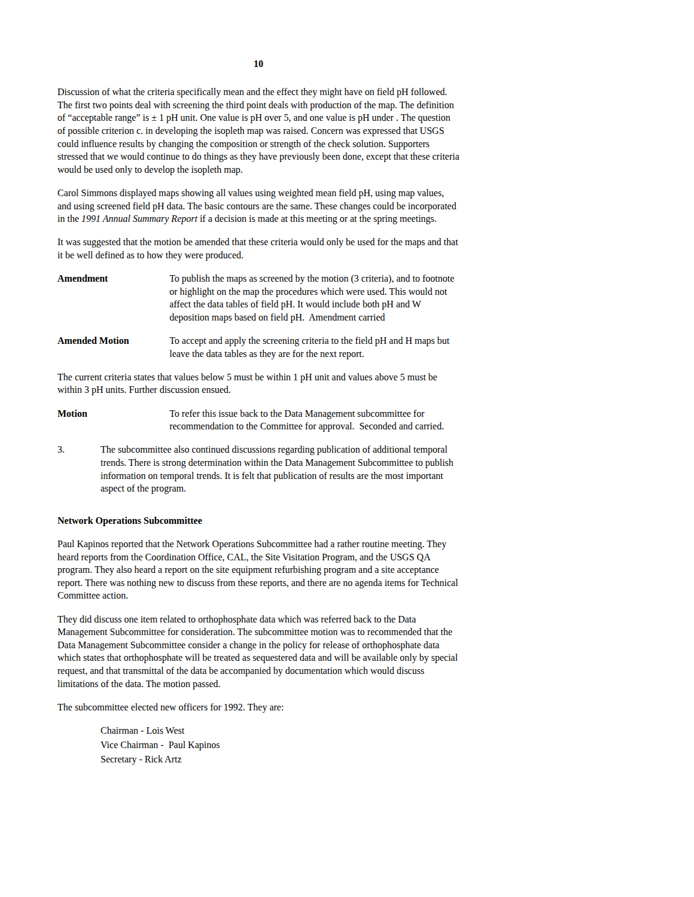10
Discussion of what the criteria specifically mean and the effect they might have on field pH followed. The first two points deal with screening the third point deals with production of the map. The definition of “acceptable range” is ± 1 pH unit. One value is pH over 5, and one value is pH under . The question of possible criterion c. in developing the isopleth map was raised. Concern was expressed that USGS could influence results by changing the composition or strength of the check solution. Supporters stressed that we would continue to do things as they have previously been done, except that these criteria would be used only to develop the isopleth map.
Carol Simmons displayed maps showing all values using weighted mean field pH, using map values, and using screened field pH data. The basic contours are the same. These changes could be incorporated in the 1991 Annual Summary Report if a decision is made at this meeting or at the spring meetings.
It was suggested that the motion be amended that these criteria would only be used for the maps and that it be well defined as to how they were produced.
Amendment
To publish the maps as screened by the motion (3 criteria), and to footnote or highlight on the map the procedures which were used. This would not affect the data tables of field pH. It would include both pH and W deposition maps based on field pH. Amendment carried
Amended Motion
To accept and apply the screening criteria to the field pH and H maps but leave the data tables as they are for the next report.
The current criteria states that values below 5 must be within 1 pH unit and values above 5 must be within 3 pH units. Further discussion ensued.
Motion
To refer this issue back to the Data Management subcommittee for recommendation to the Committee for approval. Seconded and carried.
3.
The subcommittee also continued discussions regarding publication of additional temporal trends. There is strong determination within the Data Management Subcommittee to publish information on temporal trends. It is felt that publication of results are the most important aspect of the program.
Network Operations Subcommittee
Paul Kapinos reported that the Network Operations Subcommittee had a rather routine meeting. They heard reports from the Coordination Office, CAL, the Site Visitation Program, and the USGS QA program. They also heard a report on the site equipment refurbishing program and a site acceptance report. There was nothing new to discuss from these reports, and there are no agenda items for Technical Committee action.
They did discuss one item related to orthophosphate data which was referred back to the Data Management Subcommittee for consideration. The subcommittee motion was to recommended that the Data Management Subcommittee consider a change in the policy for release of orthophosphate data which states that orthophosphate will be treated as sequestered data and will be available only by special request, and that transmittal of the data be accompanied by documentation which would discuss limitations of the data. The motion passed.
The subcommittee elected new officers for 1992. They are:
Chairman - Lois West
Vice Chairman - Paul Kapinos
Secretary - Rick Artz